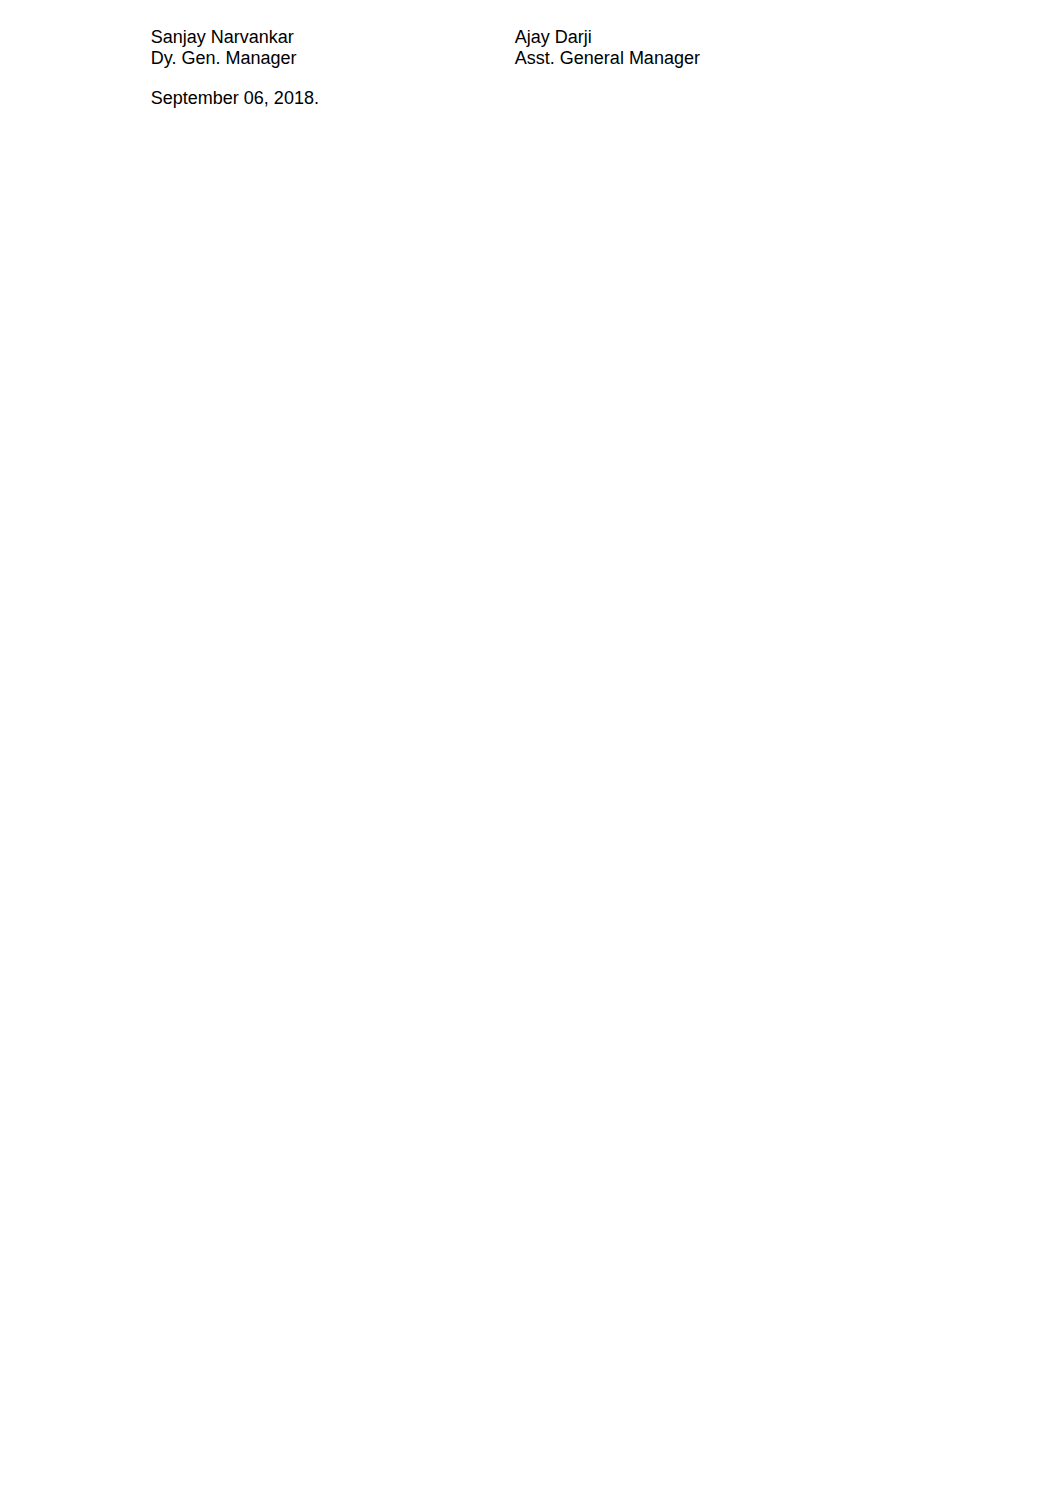Sanjay Narvankar
Dy. Gen. Manager
Ajay Darji
Asst. General Manager
September 06, 2018.